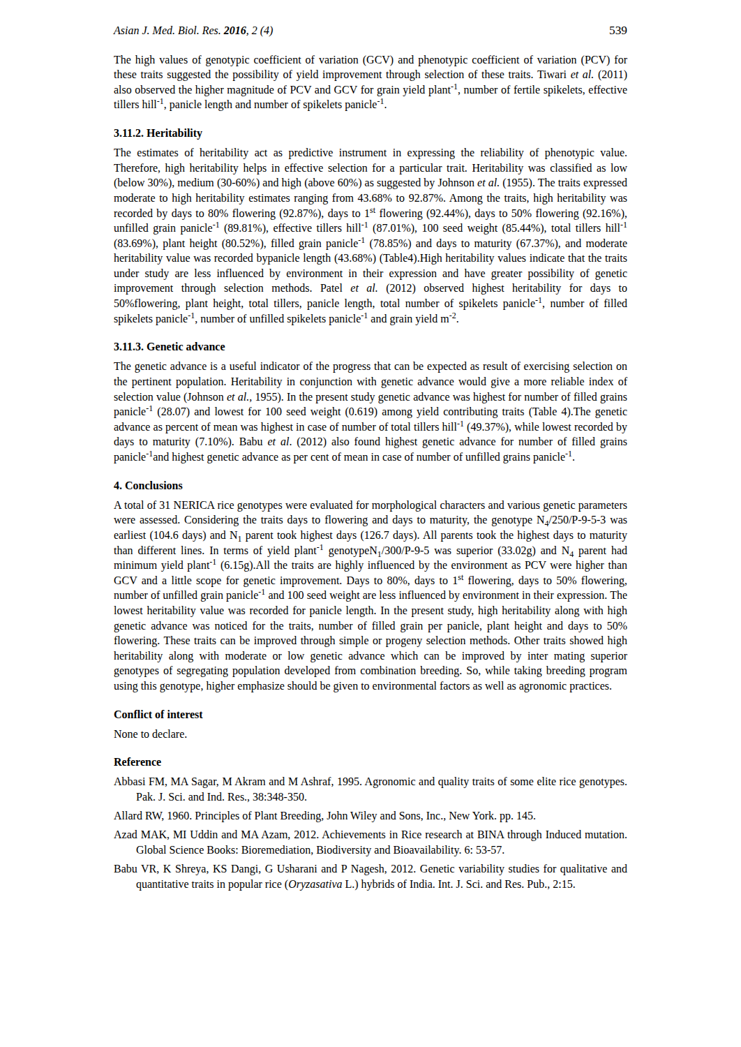Asian J. Med. Biol. Res. 2016, 2 (4) 539
The high values of genotypic coefficient of variation (GCV) and phenotypic coefficient of variation (PCV) for these traits suggested the possibility of yield improvement through selection of these traits. Tiwari et al. (2011) also observed the higher magnitude of PCV and GCV for grain yield plant-1, number of fertile spikelets, effective tillers hill-1, panicle length and number of spikelets panicle-1.
3.11.2. Heritability
The estimates of heritability act as predictive instrument in expressing the reliability of phenotypic value. Therefore, high heritability helps in effective selection for a particular trait. Heritability was classified as low (below 30%), medium (30-60%) and high (above 60%) as suggested by Johnson et al. (1955). The traits expressed moderate to high heritability estimates ranging from 43.68% to 92.87%. Among the traits, high heritability was recorded by days to 80% flowering (92.87%), days to 1st flowering (92.44%), days to 50% flowering (92.16%), unfilled grain panicle-1 (89.81%), effective tillers hill-1 (87.01%), 100 seed weight (85.44%), total tillers hill-1 (83.69%), plant height (80.52%), filled grain panicle-1 (78.85%) and days to maturity (67.37%), and moderate heritability value was recorded bypanicle length (43.68%) (Table4).High heritability values indicate that the traits under study are less influenced by environment in their expression and have greater possibility of genetic improvement through selection methods. Patel et al. (2012) observed highest heritability for days to 50%flowering, plant height, total tillers, panicle length, total number of spikelets panicle-1, number of filled spikelets panicle-1, number of unfilled spikelets panicle-1 and grain yield m-2.
3.11.3. Genetic advance
The genetic advance is a useful indicator of the progress that can be expected as result of exercising selection on the pertinent population. Heritability in conjunction with genetic advance would give a more reliable index of selection value (Johnson et al., 1955). In the present study genetic advance was highest for number of filled grains panicle-1 (28.07) and lowest for 100 seed weight (0.619) among yield contributing traits (Table 4).The genetic advance as percent of mean was highest in case of number of total tillers hill-1 (49.37%), while lowest recorded by days to maturity (7.10%). Babu et al. (2012) also found highest genetic advance for number of filled grains panicle-1and highest genetic advance as per cent of mean in case of number of unfilled grains panicle-1.
4. Conclusions
A total of 31 NERICA rice genotypes were evaluated for morphological characters and various genetic parameters were assessed. Considering the traits days to flowering and days to maturity, the genotype N4/250/P-9-5-3 was earliest (104.6 days) and N1 parent took highest days (126.7 days). All parents took the highest days to maturity than different lines. In terms of yield plant-1 genotypeN1/300/P-9-5 was superior (33.02g) and N4 parent had minimum yield plant-1 (6.15g).All the traits are highly influenced by the environment as PCV were higher than GCV and a little scope for genetic improvement. Days to 80%, days to 1st flowering, days to 50% flowering, number of unfilled grain panicle-1 and 100 seed weight are less influenced by environment in their expression. The lowest heritability value was recorded for panicle length. In the present study, high heritability along with high genetic advance was noticed for the traits, number of filled grain per panicle, plant height and days to 50% flowering. These traits can be improved through simple or progeny selection methods. Other traits showed high heritability along with moderate or low genetic advance which can be improved by inter mating superior genotypes of segregating population developed from combination breeding. So, while taking breeding program using this genotype, higher emphasize should be given to environmental factors as well as agronomic practices.
Conflict of interest
None to declare.
Reference
Abbasi FM, MA Sagar, M Akram and M Ashraf, 1995. Agronomic and quality traits of some elite rice genotypes. Pak. J. Sci. and Ind. Res., 38:348-350.
Allard RW, 1960. Principles of Plant Breeding, John Wiley and Sons, Inc., New York. pp. 145.
Azad MAK, MI Uddin and MA Azam, 2012. Achievements in Rice research at BINA through Induced mutation. Global Science Books: Bioremediation, Biodiversity and Bioavailability. 6: 53-57.
Babu VR, K Shreya, KS Dangi, G Usharani and P Nagesh, 2012. Genetic variability studies for qualitative and quantitative traits in popular rice (Oryzasativa L.) hybrids of India. Int. J. Sci. and Res. Pub., 2:15.